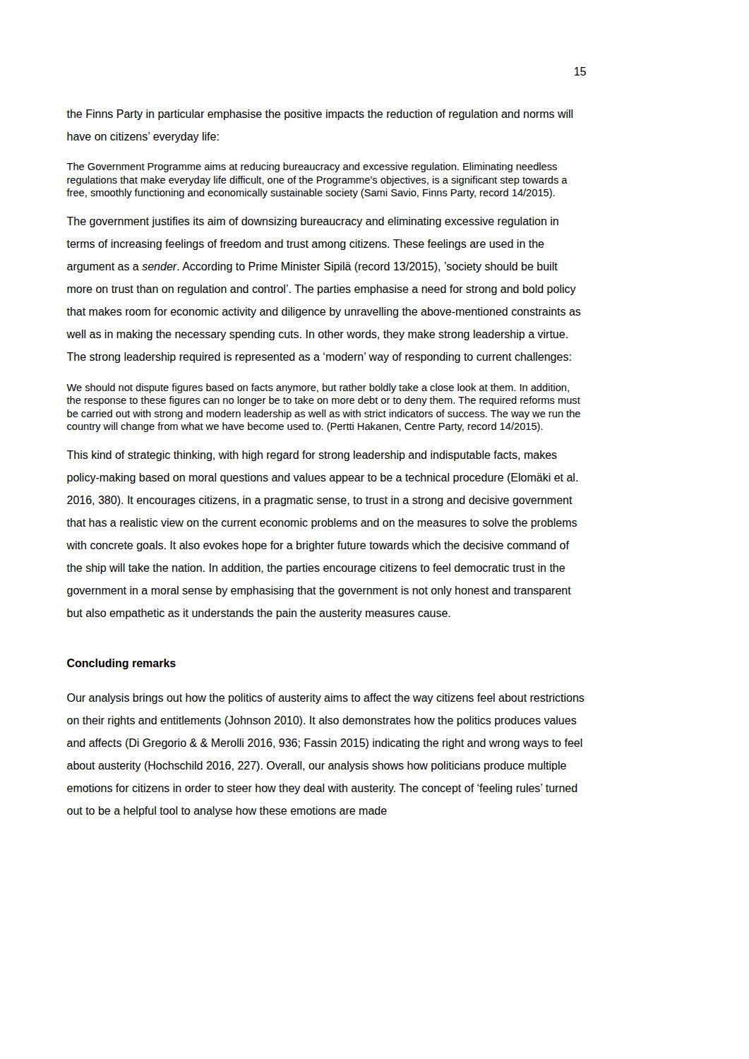15
the Finns Party in particular emphasise the positive impacts the reduction of regulation and norms will have on citizens’ everyday life:
The Government Programme aims at reducing bureaucracy and excessive regulation. Eliminating needless regulations that make everyday life difficult, one of the Programme’s objectives, is a significant step towards a free, smoothly functioning and economically sustainable society (Sami Savio, Finns Party, record 14/2015).
The government justifies its aim of downsizing bureaucracy and eliminating excessive regulation in terms of increasing feelings of freedom and trust among citizens. These feelings are used in the argument as a sender. According to Prime Minister Sipilä (record 13/2015), ’society should be built more on trust than on regulation and control’. The parties emphasise a need for strong and bold policy that makes room for economic activity and diligence by unravelling the above-mentioned constraints as well as in making the necessary spending cuts. In other words, they make strong leadership a virtue. The strong leadership required is represented as a ‘modern’ way of responding to current challenges:
We should not dispute figures based on facts anymore, but rather boldly take a close look at them. In addition, the response to these figures can no longer be to take on more debt or to deny them. The required reforms must be carried out with strong and modern leadership as well as with strict indicators of success. The way we run the country will change from what we have become used to. (Pertti Hakanen, Centre Party, record 14/2015).
This kind of strategic thinking, with high regard for strong leadership and indisputable facts, makes policy-making based on moral questions and values appear to be a technical procedure (Elomäki et al. 2016, 380). It encourages citizens, in a pragmatic sense, to trust in a strong and decisive government that has a realistic view on the current economic problems and on the measures to solve the problems with concrete goals. It also evokes hope for a brighter future towards which the decisive command of the ship will take the nation. In addition, the parties encourage citizens to feel democratic trust in the government in a moral sense by emphasising that the government is not only honest and transparent but also empathetic as it understands the pain the austerity measures cause.
Concluding remarks
Our analysis brings out how the politics of austerity aims to affect the way citizens feel about restrictions on their rights and entitlements (Johnson 2010). It also demonstrates how the politics produces values and affects (Di Gregorio & & Merolli 2016, 936; Fassin 2015) indicating the right and wrong ways to feel about austerity (Hochschild 2016, 227). Overall, our analysis shows how politicians produce multiple emotions for citizens in order to steer how they deal with austerity. The concept of ‘feeling rules’ turned out to be a helpful tool to analyse how these emotions are made